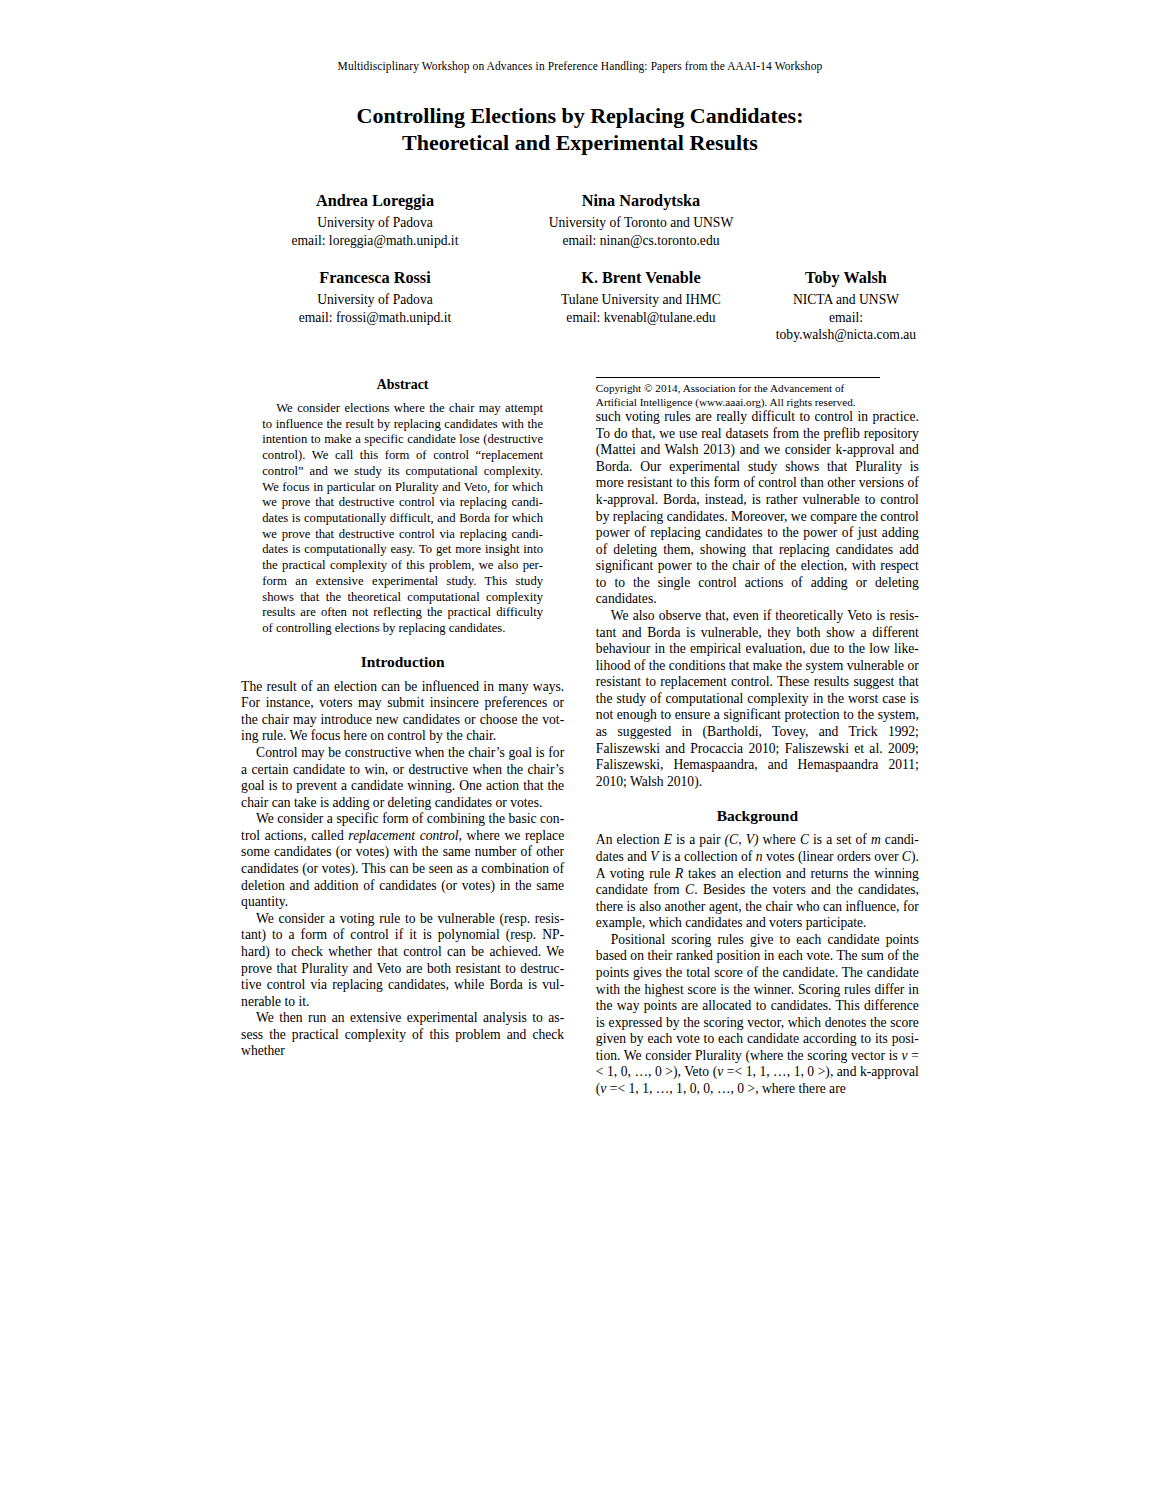Multidisciplinary Workshop on Advances in Preference Handling: Papers from the AAAI-14 Workshop
Controlling Elections by Replacing Candidates:
Theoretical and Experimental Results
| Andrea Loreggia University of Padova email: loreggia@math.unipd.it | Nina Narodytska University of Toronto and UNSW email: ninan@cs.toronto.edu |
| Francesca Rossi University of Padova email: frossi@math.unipd.it | K. Brent Venable Tulane University and IHMC email: kvenabl@tulane.edu | Toby Walsh NICTA and UNSW email: toby.walsh@nicta.com.au |
Abstract
We consider elections where the chair may attempt to influence the result by replacing candidates with the intention to make a specific candidate lose (destructive control). We call this form of control “replacement control” and we study its computational complexity. We focus in particular on Plurality and Veto, for which we prove that destructive control via replacing candidates is computationally difficult, and Borda for which we prove that destructive control via replacing candidates is computationally easy. To get more insight into the practical complexity of this problem, we also perform an extensive experimental study. This study shows that the theoretical computational complexity results are often not reflecting the practical difficulty of controlling elections by replacing candidates.
Introduction
The result of an election can be influenced in many ways. For instance, voters may submit insincere preferences or the chair may introduce new candidates or choose the voting rule. We focus here on control by the chair.
Control may be constructive when the chair’s goal is for a certain candidate to win, or destructive when the chair’s goal is to prevent a candidate winning. One action that the chair can take is adding or deleting candidates or votes.
We consider a specific form of combining the basic control actions, called replacement control, where we replace some candidates (or votes) with the same number of other candidates (or votes). This can be seen as a combination of deletion and addition of candidates (or votes) in the same quantity.
We consider a voting rule to be vulnerable (resp. resistant) to a form of control if it is polynomial (resp. NP-hard) to check whether that control can be achieved. We prove that Plurality and Veto are both resistant to destructive control via replacing candidates, while Borda is vulnerable to it.
We then run an extensive experimental analysis to assess the practical complexity of this problem and check whether
Copyright © 2014, Association for the Advancement of Artificial Intelligence (www.aaai.org). All rights reserved.
such voting rules are really difficult to control in practice. To do that, we use real datasets from the preflib repository (Mattei and Walsh 2013) and we consider k-approval and Borda. Our experimental study shows that Plurality is more resistant to this form of control than other versions of k-approval. Borda, instead, is rather vulnerable to control by replacing candidates. Moreover, we compare the control power of replacing candidates to the power of just adding of deleting them, showing that replacing candidates add significant power to the chair of the election, with respect to to the single control actions of adding or deleting candidates.
We also observe that, even if theoretically Veto is resistant and Borda is vulnerable, they both show a different behaviour in the empirical evaluation, due to the low likelihood of the conditions that make the system vulnerable or resistant to replacement control. These results suggest that the study of computational complexity in the worst case is not enough to ensure a significant protection to the system, as suggested in (Bartholdi, Tovey, and Trick 1992; Faliszewski and Procaccia 2010; Faliszewski et al. 2009; Faliszewski, Hemaspaandra, and Hemaspaandra 2011; 2010; Walsh 2010).
Background
An election E is a pair (C, V) where C is a set of m candidates and V is a collection of n votes (linear orders over C). A voting rule R takes an election and returns the winning candidate from C. Besides the voters and the candidates, there is also another agent, the chair who can influence, for example, which candidates and voters participate.
Positional scoring rules give to each candidate points based on their ranked position in each vote. The sum of the points gives the total score of the candidate. The candidate with the highest score is the winner. Scoring rules differ in the way points are allocated to candidates. This difference is expressed by the scoring vector, which denotes the score given by each vote to each candidate according to its position. We consider Plurality (where the scoring vector is v =< 1, 0, …, 0 >), Veto (v =< 1, 1, …, 1, 0 >), and k-approval (v =< 1, 1, …, 1, 0, 0, …, 0 >, where there are